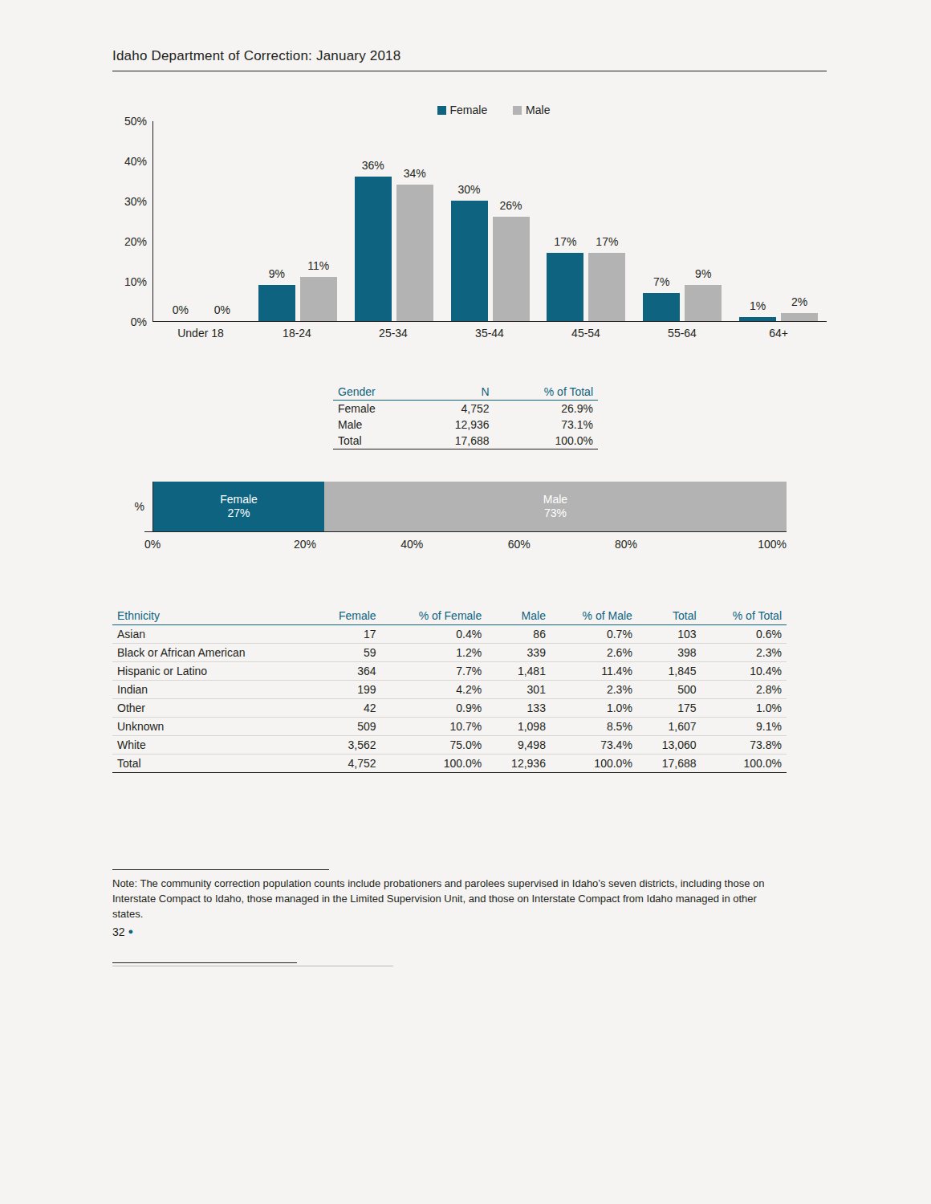Idaho Department of Correction: January 2018
Female Male
50%
40%
30%
20%
10%
0%
0%
0%
9%
11%
36%
34%
30%
26%
17%
17%
7%
9%
1%
2%
Under 18
18-24
25-34
35-44
45-54
55-64
64+
| Gender | N | % of Total |
| --- | --- | --- |
| Female | 4,752 | 26.9% |
| Male | 12,936 | 73.1% |
| Total | 17,688 | 100.0% |
%
Female
27%
Male
73%
0%
20%
40%
60%
80%
100%
| Ethnicity | Female | % of Female | Male | % of Male | Total | % of Total |
| --- | --- | --- | --- | --- | --- | --- |
| Asian | 17 | 0.4% | 86 | 0.7% | 103 | 0.6% |
| Black or African American | 59 | 1.2% | 339 | 2.6% | 398 | 2.3% |
| Hispanic or Latino | 364 | 7.7% | 1,481 | 11.4% | 1,845 | 10.4% |
| Indian | 199 | 4.2% | 301 | 2.3% | 500 | 2.8% |
| Other | 42 | 0.9% | 133 | 1.0% | 175 | 1.0% |
| Unknown | 509 | 10.7% | 1,098 | 8.5% | 1,607 | 9.1% |
| White | 3,562 | 75.0% | 9,498 | 73.4% | 13,060 | 73.8% |
| Total | 4,752 | 100.0% | 12,936 | 100.0% | 17,688 | 100.0% |
Note: The community correction population counts include probationers and parolees supervised in Idaho’s seven districts, including those on Interstate Compact to Idaho, those managed in the Limited Supervision Unit, and those on Interstate Compact from Idaho managed in other states.
32●